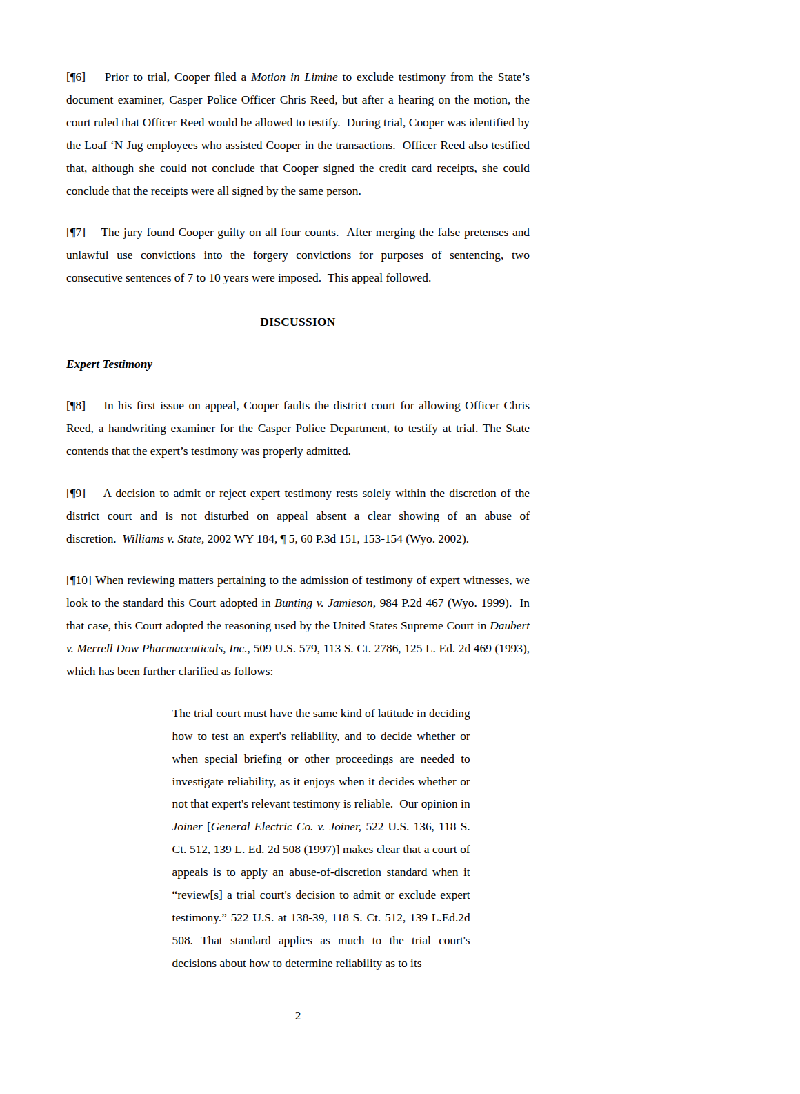[¶6] Prior to trial, Cooper filed a Motion in Limine to exclude testimony from the State’s document examiner, Casper Police Officer Chris Reed, but after a hearing on the motion, the court ruled that Officer Reed would be allowed to testify. During trial, Cooper was identified by the Loaf ‘N Jug employees who assisted Cooper in the transactions. Officer Reed also testified that, although she could not conclude that Cooper signed the credit card receipts, she could conclude that the receipts were all signed by the same person.
[¶7] The jury found Cooper guilty on all four counts. After merging the false pretenses and unlawful use convictions into the forgery convictions for purposes of sentencing, two consecutive sentences of 7 to 10 years were imposed. This appeal followed.
DISCUSSION
Expert Testimony
[¶8] In his first issue on appeal, Cooper faults the district court for allowing Officer Chris Reed, a handwriting examiner for the Casper Police Department, to testify at trial. The State contends that the expert’s testimony was properly admitted.
[¶9] A decision to admit or reject expert testimony rests solely within the discretion of the district court and is not disturbed on appeal absent a clear showing of an abuse of discretion. Williams v. State, 2002 WY 184, ¶ 5, 60 P.3d 151, 153-154 (Wyo. 2002).
[¶10] When reviewing matters pertaining to the admission of testimony of expert witnesses, we look to the standard this Court adopted in Bunting v. Jamieson, 984 P.2d 467 (Wyo. 1999). In that case, this Court adopted the reasoning used by the United States Supreme Court in Daubert v. Merrell Dow Pharmaceuticals, Inc., 509 U.S. 579, 113 S. Ct. 2786, 125 L. Ed. 2d 469 (1993), which has been further clarified as follows:
The trial court must have the same kind of latitude in deciding how to test an expert's reliability, and to decide whether or when special briefing or other proceedings are needed to investigate reliability, as it enjoys when it decides whether or not that expert's relevant testimony is reliable. Our opinion in Joiner [General Electric Co. v. Joiner, 522 U.S. 136, 118 S. Ct. 512, 139 L. Ed. 2d 508 (1997)] makes clear that a court of appeals is to apply an abuse-of-discretion standard when it “review[s] a trial court's decision to admit or exclude expert testimony.” 522 U.S. at 138-39, 118 S. Ct. 512, 139 L.Ed.2d 508. That standard applies as much to the trial court's decisions about how to determine reliability as to its
2